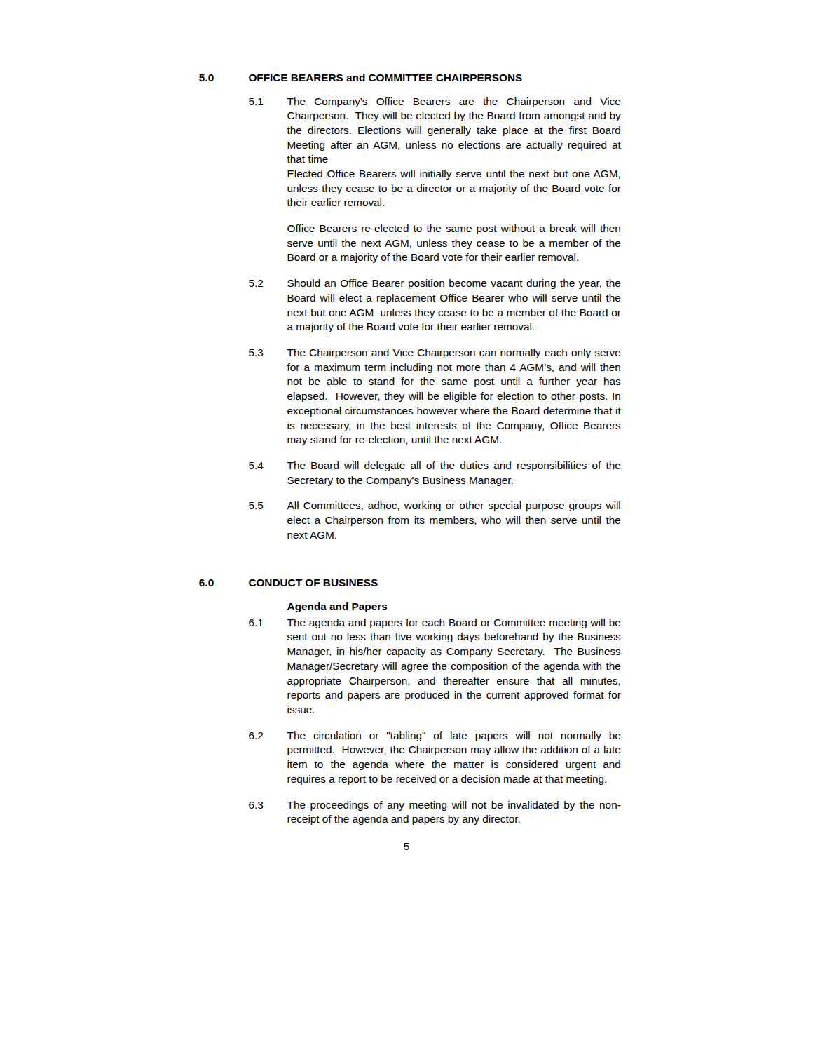5.0 OFFICE BEARERS and COMMITTEE CHAIRPERSONS
5.1
The Company's Office Bearers are the Chairperson and Vice Chairperson. They will be elected by the Board from amongst and by the directors. Elections will generally take place at the first Board Meeting after an AGM, unless no elections are actually required at that time
Elected Office Bearers will initially serve until the next but one AGM, unless they cease to be a director or a majority of the Board vote for their earlier removal.
Office Bearers re-elected to the same post without a break will then serve until the next AGM, unless they cease to be a member of the Board or a majority of the Board vote for their earlier removal.
5.2
Should an Office Bearer position become vacant during the year, the Board will elect a replacement Office Bearer who will serve until the next but one AGM unless they cease to be a member of the Board or a majority of the Board vote for their earlier removal.
5.3
The Chairperson and Vice Chairperson can normally each only serve for a maximum term including not more than 4 AGM’s, and will then not be able to stand for the same post until a further year has elapsed. However, they will be eligible for election to other posts. In exceptional circumstances however where the Board determine that it is necessary, in the best interests of the Company, Office Bearers may stand for re-election, until the next AGM.
5.4
The Board will delegate all of the duties and responsibilities of the Secretary to the Company's Business Manager.
5.5
All Committees, adhoc, working or other special purpose groups will elect a Chairperson from its members, who will then serve until the next AGM.
6.0 CONDUCT OF BUSINESS
Agenda and Papers
6.1
The agenda and papers for each Board or Committee meeting will be sent out no less than five working days beforehand by the Business Manager, in his/her capacity as Company Secretary. The Business Manager/Secretary will agree the composition of the agenda with the appropriate Chairperson, and thereafter ensure that all minutes, reports and papers are produced in the current approved format for issue.
6.2
The circulation or "tabling" of late papers will not normally be permitted. However, the Chairperson may allow the addition of a late item to the agenda where the matter is considered urgent and requires a report to be received or a decision made at that meeting.
6.3
The proceedings of any meeting will not be invalidated by the non-receipt of the agenda and papers by any director.
5